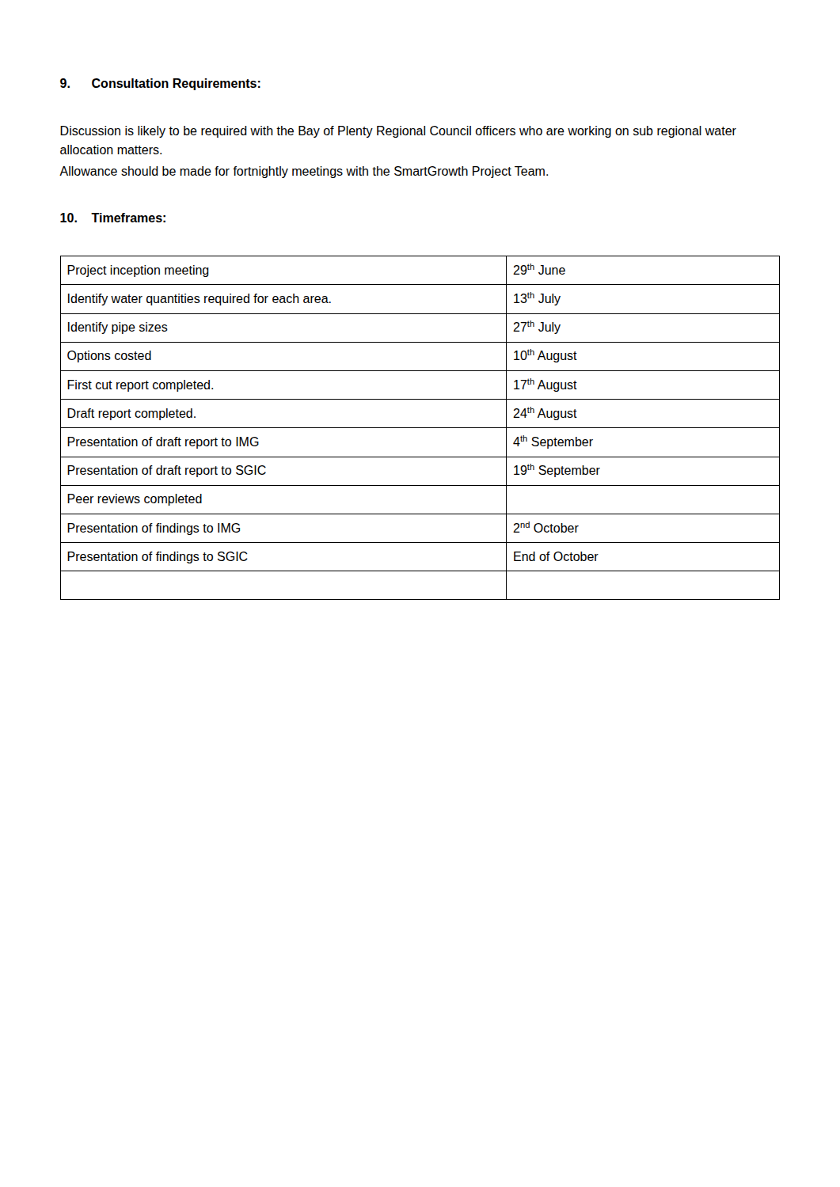9.
Consultation Requirements:
Discussion is likely to be required with the Bay of Plenty Regional Council officers who are working on sub regional water allocation matters.
Allowance should be made for fortnightly meetings with the SmartGrowth Project Team.
10.
Timeframes:
| Project inception meeting | 29 th June |
| Identify water quantities required for each area. | 13 th July |
| Identify pipe sizes | 27 th July |
| Options costed | 10 th August |
| First cut report completed. | 17 th August |
| Draft report completed. | 24 th August |
| Presentation of draft report to IMG | 4 th September |
| Presentation of draft report to SGIC | 19 th September |
| Peer reviews completed | |
| Presentation of findings to IMG | 2 nd October |
| Presentation of findings to SGIC | End of October |